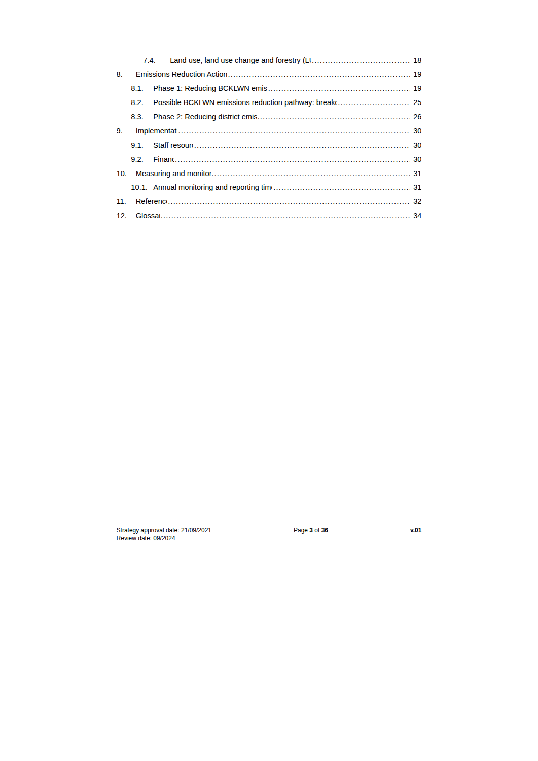7.4. Land use, land use change and forestry (LULUCF) ........................................... 18
8. Emissions Reduction Action Plan ................................................................................. 19
8.1. Phase 1: Reducing BCKLWN emissions ............................................................. 19
8.2. Possible BCKLWN emissions reduction pathway: breakdown ............................. 25
8.3. Phase 2: Reducing district emissions ................................................................... 26
9. Implementation .......................................................................................................... 30
9.1. Staff resources ..................................................................................................... 30
9.2. Finance ................................................................................................................ 30
10. Measuring and monitoring ..................................................................................... 31
10.1. Annual monitoring and reporting timeline ......................................................... 31
11. References .............................................................................................................. 32
12. Glossary .................................................................................................................. 34
Strategy approval date: 21/09/2021
Review date: 09/2024
Page 3 of 36
v.01